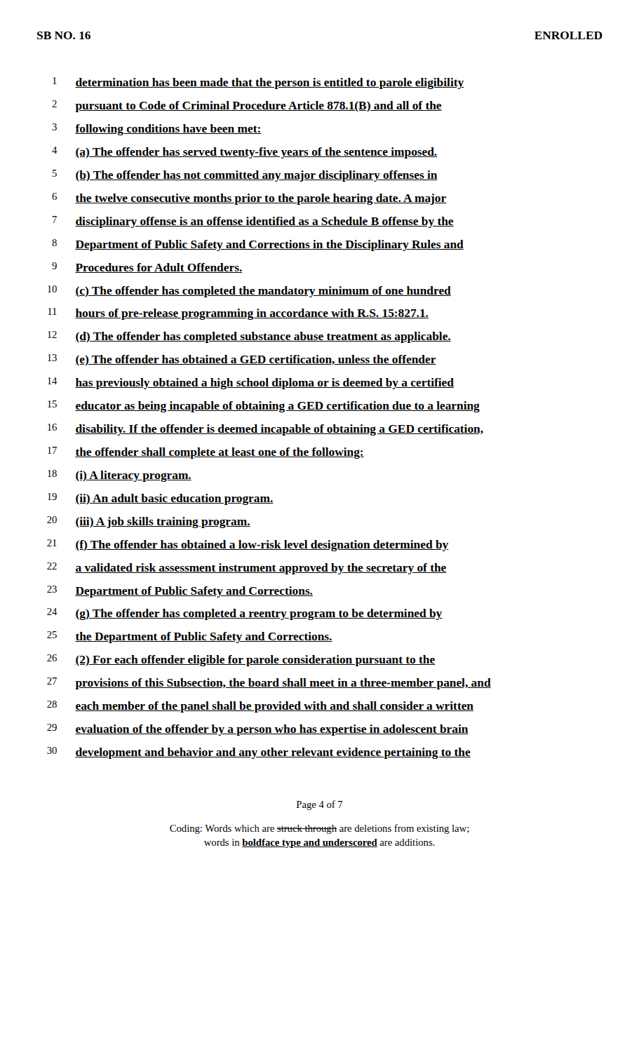SB NO. 16 ENROLLED
determination has been made that the person is entitled to parole eligibility
pursuant to Code of Criminal Procedure Article 878.1(B) and all of the
following conditions have been met:
(a) The offender has served twenty-five years of the sentence imposed.
(b) The offender has not committed any major disciplinary offenses in
the twelve consecutive months prior to the parole hearing date. A major
disciplinary offense is an offense identified as a Schedule B offense by the
Department of Public Safety and Corrections in the Disciplinary Rules and
Procedures for Adult Offenders.
(c) The offender has completed the mandatory minimum of one hundred
hours of pre-release programming in accordance with R.S. 15:827.1.
(d) The offender has completed substance abuse treatment as applicable.
(e) The offender has obtained a GED certification, unless the offender
has previously obtained a high school diploma or is deemed by a certified
educator as being incapable of obtaining a GED certification due to a learning
disability. If the offender is deemed incapable of obtaining a GED certification,
the offender shall complete at least one of the following:
(i) A literacy program.
(ii) An adult basic education program.
(iii) A job skills training program.
(f) The offender has obtained a low-risk level designation determined by
a validated risk assessment instrument approved by the secretary of the
Department of Public Safety and Corrections.
(g) The offender has completed a reentry program to be determined by
the Department of Public Safety and Corrections.
(2) For each offender eligible for parole consideration pursuant to the
provisions of this Subsection, the board shall meet in a three-member panel, and
each member of the panel shall be provided with and shall consider a written
evaluation of the offender by a person who has expertise in adolescent brain
development and behavior and any other relevant evidence pertaining to the
Page 4 of 7
Coding: Words which are struck through are deletions from existing law;
words in boldface type and underscored are additions.